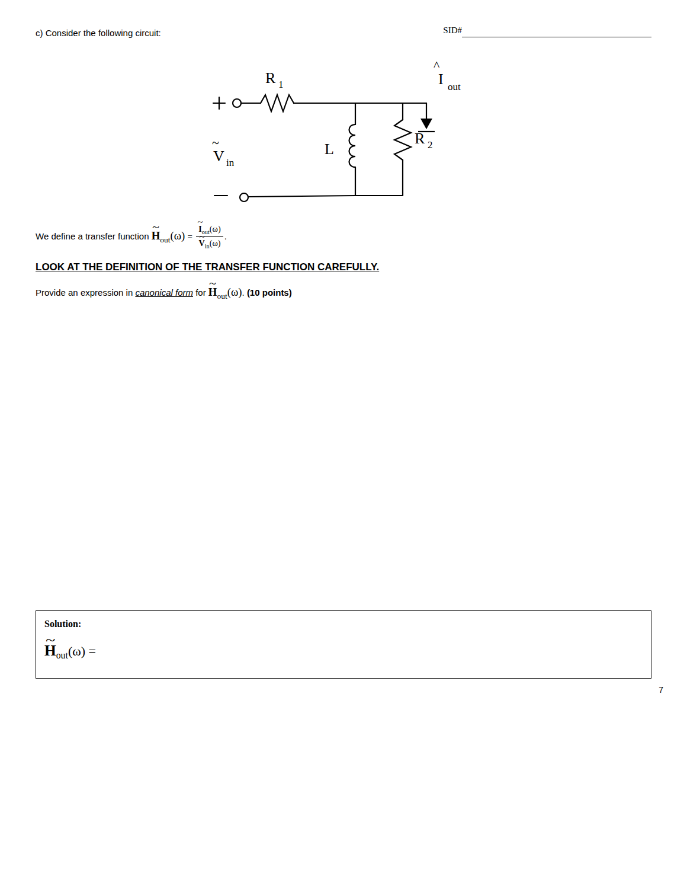SID#
c) Consider the following circuit:
R 1 L R 2 V in I out ~ ^
We define a transfer function Hout(ω) = Iout(ω) Vin(ω) .
LOOK AT THE DEFINITION OF THE TRANSFER FUNCTION CAREFULLY.
Provide an expression in canonical form for Hout(ω). (10 points)
Solution:
Hout(ω) =
7